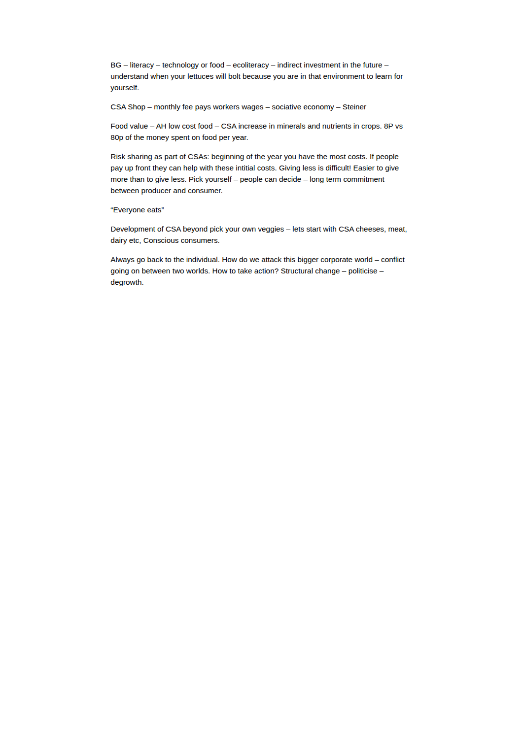BG – literacy – technology or food – ecoliteracy – indirect investment in the future – understand when your lettuces will bolt because you are in that environment to learn for yourself.
CSA Shop – monthly fee pays workers wages – sociative economy – Steiner
Food value – AH low cost food – CSA increase in minerals and nutrients in crops. 8P vs 80p of the money spent on food per year.
Risk sharing as part of CSAs: beginning of the year you have the most costs. If people pay up front they can help with these intitial costs. Giving less is difficult! Easier to give more than to give less. Pick yourself – people can decide – long term commitment between producer and consumer.
“Everyone eats”
Development of CSA beyond pick your own veggies – lets start with CSA cheeses, meat, dairy etc, Conscious consumers.
Always go back to the individual. How do we attack this bigger corporate world – conflict going on between two worlds. How to take action? Structural change – politicise – degrowth.